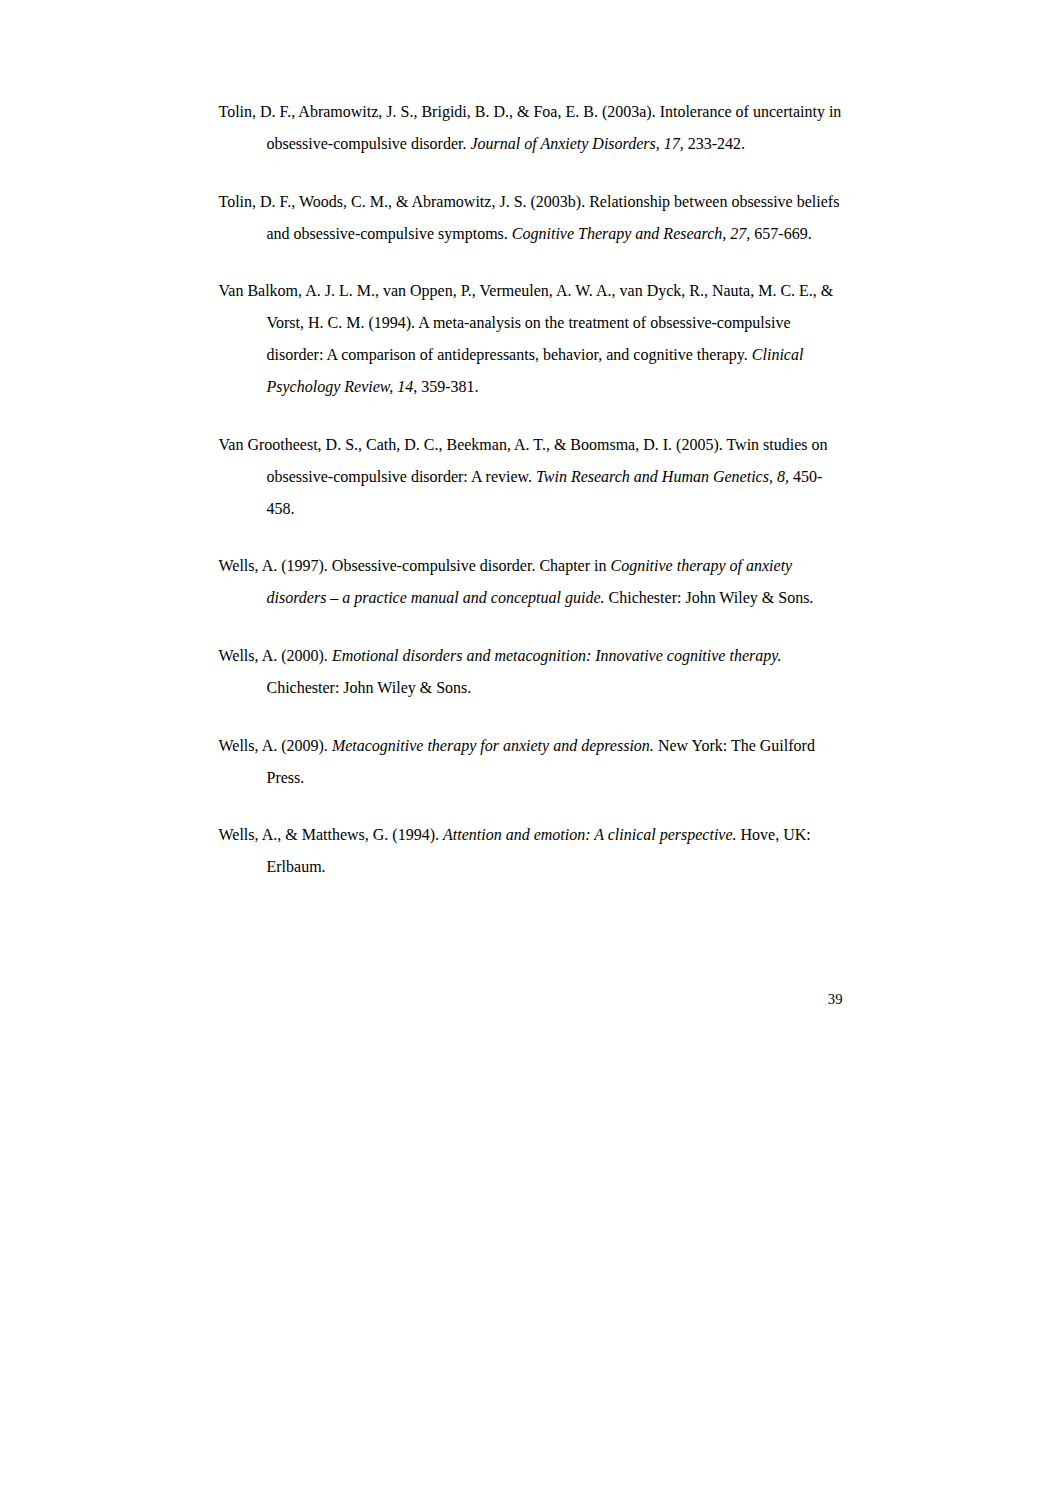Tolin, D. F., Abramowitz, J. S., Brigidi, B. D., & Foa, E. B. (2003a). Intolerance of uncertainty in obsessive-compulsive disorder. Journal of Anxiety Disorders, 17, 233-242.
Tolin, D. F., Woods, C. M., & Abramowitz, J. S. (2003b). Relationship between obsessive beliefs and obsessive-compulsive symptoms. Cognitive Therapy and Research, 27, 657-669.
Van Balkom, A. J. L. M., van Oppen, P., Vermeulen, A. W. A., van Dyck, R., Nauta, M. C. E., & Vorst, H. C. M. (1994). A meta-analysis on the treatment of obsessive-compulsive disorder: A comparison of antidepressants, behavior, and cognitive therapy. Clinical Psychology Review, 14, 359-381.
Van Grootheest, D. S., Cath, D. C., Beekman, A. T., & Boomsma, D. I. (2005). Twin studies on obsessive-compulsive disorder: A review. Twin Research and Human Genetics, 8, 450-458.
Wells, A. (1997). Obsessive-compulsive disorder. Chapter in Cognitive therapy of anxiety disorders – a practice manual and conceptual guide. Chichester: John Wiley & Sons.
Wells, A. (2000). Emotional disorders and metacognition: Innovative cognitive therapy. Chichester: John Wiley & Sons.
Wells, A. (2009). Metacognitive therapy for anxiety and depression. New York: The Guilford Press.
Wells, A., & Matthews, G. (1994). Attention and emotion: A clinical perspective. Hove, UK: Erlbaum.
39